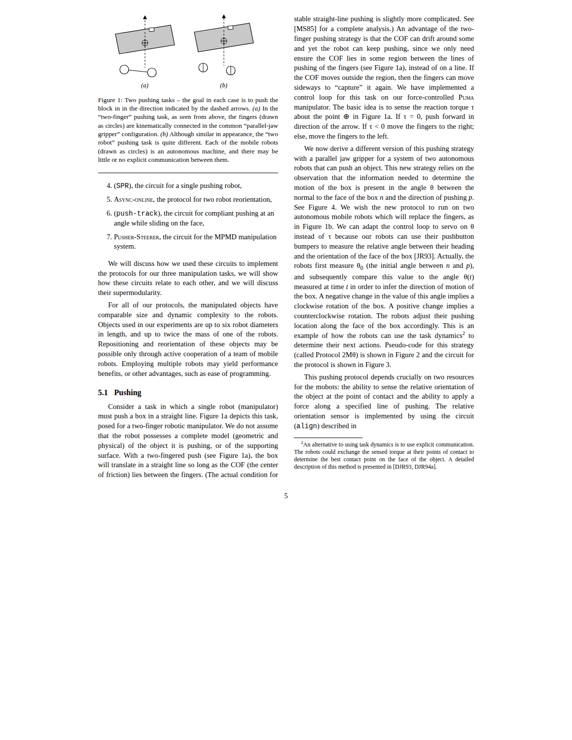(a) (b)
Figure 1: Two pushing tasks – the goal in each case is to push the block in in the direction indicated by the dashed arrows. (a) In the “two-finger” pushing task, as seen from above, the fingers (drawn as circles) are kinematically connected in the common “parallel-jaw gripper” configuration. (b) Although similar in appearance, the “two robot” pushing task is quite different. Each of the mobile robots (drawn as circles) is an autonomous machine, and there may be little or no explicit communication between them.
(SPR), the circuit for a single pushing robot,
Async-online, the protocol for two robot reorientation,
(push-track), the circuit for compliant pushing at an angle while sliding on the face,
Pusher-Steerer, the circuit for the MPMD manipulation system.
We will discuss how we used these circuits to implement the protocols for our three manipulation tasks, we will show how these circuits relate to each other, and we will discuss their supermodularity.
For all of our protocols, the manipulated objects have comparable size and dynamic complexity to the robots. Objects used in our experiments are up to six robot diameters in length, and up to twice the mass of one of the robots. Repositioning and reorientation of these objects may be possible only through active cooperation of a team of mobile robots. Employing multiple robots may yield performance benefits, or other advantages, such as ease of programming.
5.1 Pushing
Consider a task in which a single robot (manipulator) must push a box in a straight line. Figure 1a depicts this task, posed for a two-finger robotic manipulator. We do not assume that the robot possesses a complete model (geometric and physical) of the object it is pushing, or of the supporting surface. With a two-fingered push (see Figure 1a), the box will translate in a straight line so long as the COF (the center of friction) lies between the fingers. (The actual condition for stable straight-line pushing is slightly more complicated. See [MS85] for a complete analysis.) An advantage of the two-finger pushing strategy is that the COF can drift around some and yet the robot can keep pushing, since we only need ensure the COF lies in some region between the lines of pushing of the fingers (see Figure 1a), instead of on a line. If the COF moves outside the region, then the fingers can move sideways to “capture” it again. We have implemented a control loop for this task on our force-controlled Puma manipulator. The basic idea is to sense the reaction torque τ about the point ⊕ in Figure 1a. If τ = 0, push forward in direction of the arrow. If τ < 0 move the fingers to the right; else, move the fingers to the left.
We now derive a different version of this pushing strategy with a parallel jaw gripper for a system of two autonomous robots that can push an object. This new strategy relies on the observation that the information needed to determine the motion of the box is present in the angle θ between the normal to the face of the box n and the direction of pushing p. See Figure 4. We wish the new protocol to run on two autonomous mobile robots which will replace the fingers, as in Figure 1b. We can adapt the control loop to servo on θ instead of τ because our robots can use their pushbutton bumpers to measure the relative angle between their heading and the orientation of the face of the box [JR93]. Actually, the robots first measure θ0 (the initial angle between n and p), and subsequently compare this value to the angle θ(t) measured at time t in order to infer the direction of motion of the box. A negative change in the value of this angle implies a clockwise rotation of the box. A positive change implies a counterclockwise rotation. The robots adjust their pushing location along the face of the box accordingly. This is an example of how the robots can use the task dynamics2 to determine their next actions. Pseudo-code for this strategy (called Protocol 2Mθ) is shown in Figure 2 and the circuit for the protocol is shown in Figure 3.
This pushing protocol depends crucially on two resources for the mobots: the ability to sense the relative orientation of the object at the point of contact and the ability to apply a force along a specified line of pushing. The relative orientation sensor is implemented by using the circuit (align) described in
2An alternative to using task dynamics is to use explicit communication. The robots could exchange the sensed torque at their points of contact to determine the best contact point on the face of the object. A detailed description of this method is presented in [DJR93, DJR94a].
5